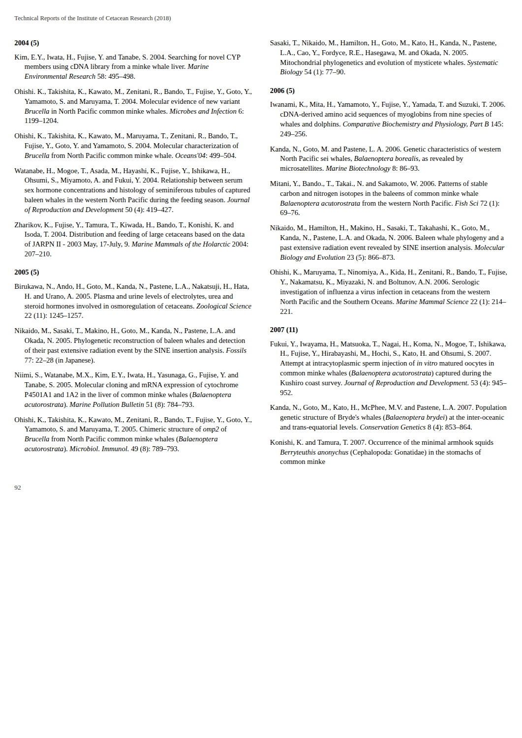Technical Reports of the Institute of Cetacean Research (2018)
2004 (5)
Kim, E.Y., Iwata, H., Fujise, Y. and Tanabe, S. 2004. Searching for novel CYP members using cDNA library from a minke whale liver. Marine Environmental Research 58: 495–498.
Ohishi. K., Takishita, K., Kawato, M., Zenitani, R., Bando, T., Fujise, Y., Goto, Y., Yamamoto, S. and Maruyama, T. 2004. Molecular evidence of new variant Brucella in North Pacific common minke whales. Microbes and Infection 6: 1199–1204.
Ohishi, K., Takishita, K., Kawato, M., Maruyama, T., Zenitani, R., Bando, T., Fujise, Y., Goto, Y. and Yamamoto, S. 2004. Molecular characterization of Brucella from North Pacific common minke whale. Oceans'04: 499–504.
Watanabe, H., Mogoe, T., Asada, M., Hayashi, K., Fujise, Y., Ishikawa, H., Ohsumi, S., Miyamoto, A. and Fukui, Y. 2004. Relationship between serum sex hormone concentrations and histology of seminiferous tubules of captured baleen whales in the western North Pacific during the feeding season. Journal of Reproduction and Development 50 (4): 419–427.
Zharikov, K., Fujise, Y., Tamura, T., Kiwada, H., Bando, T., Konishi, K. and Isoda, T. 2004. Distribution and feeding of large cetaceans based on the data of JARPN II - 2003 May, 17-July, 9. Marine Mammals of the Holarctic 2004: 207–210.
2005 (5)
Birukawa, N., Ando, H., Goto, M., Kanda, N., Pastene, L.A., Nakatsuji, H., Hata, H. and Urano, A. 2005. Plasma and urine levels of electrolytes, urea and steroid hormones involved in osmoregulation of cetaceans. Zoological Science 22 (11): 1245–1257.
Nikaido, M., Sasaki, T., Makino, H., Goto, M., Kanda, N., Pastene, L.A. and Okada, N. 2005. Phylogenetic reconstruction of baleen whales and detection of their past extensive radiation event by the SINE insertion analysis. Fossils 77: 22–28 (in Japanese).
Niimi, S., Watanabe, M.X., Kim, E.Y., Iwata, H., Yasunaga, G., Fujise, Y. and Tanabe, S. 2005. Molecular cloning and mRNA expression of cytochrome P4501A1 and 1A2 in the liver of common minke whales (Balaenoptera acutorostrata). Marine Pollution Bulletin 51 (8): 784–793.
Ohishi, K., Takishita, K., Kawato, M., Zenitani, R., Bando, T., Fujise, Y., Goto, Y., Yamamoto, S. and Maruyama, T. 2005. Chimeric structure of omp2 of Brucella from North Pacific common minke whales (Balaenoptera acutorostrata). Microbiol. Immunol. 49 (8): 789–793.
Sasaki, T., Nikaido, M., Hamilton, H., Goto, M., Kato, H., Kanda, N., Pastene, L.A., Cao, Y., Fordyce, R.E., Hasegawa, M. and Okada, N. 2005. Mitochondrial phylogenetics and evolution of mysticete whales. Systematic Biology 54 (1): 77–90.
2006 (5)
Iwanami, K., Mita, H., Yamamoto, Y., Fujise, Y., Yamada, T. and Suzuki, T. 2006. cDNA-derived amino acid sequences of myoglobins from nine species of whales and dolphins. Comparative Biochemistry and Physiology, Part B 145: 249–256.
Kanda, N., Goto, M. and Pastene, L. A. 2006. Genetic characteristics of western North Pacific sei whales, Balaenoptera borealis, as revealed by microsatellites. Marine Biotechnology 8: 86–93.
Mitani, Y., Bando., T., Takai., N. and Sakamoto, W. 2006. Patterns of stable carbon and nitrogen isotopes in the baleens of common minke whale Balaenoptera acutorostrata from the western North Pacific. Fish Sci 72 (1): 69–76.
Nikaido, M., Hamilton, H., Makino, H., Sasaki, T., Takahashi, K., Goto, M., Kanda, N., Pastene, L.A. and Okada, N. 2006. Baleen whale phylogeny and a past extensive radiation event revealed by SINE insertion analysis. Molecular Biology and Evolution 23 (5): 866–873.
Ohishi, K., Maruyama, T., Ninomiya, A., Kida, H., Zenitani, R., Bando, T., Fujise, Y., Nakamatsu, K., Miyazaki, N. and Boltunov, A.N. 2006. Serologic investigation of influenza a virus infection in cetaceans from the western North Pacific and the Southern Oceans. Marine Mammal Science 22 (1): 214–221.
2007 (11)
Fukui, Y., Iwayama, H., Matsuoka, T., Nagai, H., Koma, N., Mogoe, T., Ishikawa, H., Fujise, Y., Hirabayashi, M., Hochi, S., Kato, H. and Ohsumi, S. 2007. Attempt at intracytoplasmic sperm injection of in vitro matured oocytes in common minke whales (Balaenoptera acutorostrata) captured during the Kushiro coast survey. Journal of Reproduction and Development. 53 (4): 945–952.
Kanda, N., Goto, M., Kato, H., McPhee, M.V. and Pastene, L.A. 2007. Population genetic structure of Bryde's whales (Balaenoptera brydei) at the inter-oceanic and trans-equatorial levels. Conservation Genetics 8 (4): 853–864.
Konishi, K. and Tamura, T. 2007. Occurrence of the minimal armhook squids Berryteuthis anonychus (Cephalopoda: Gonatidae) in the stomachs of common minke
92